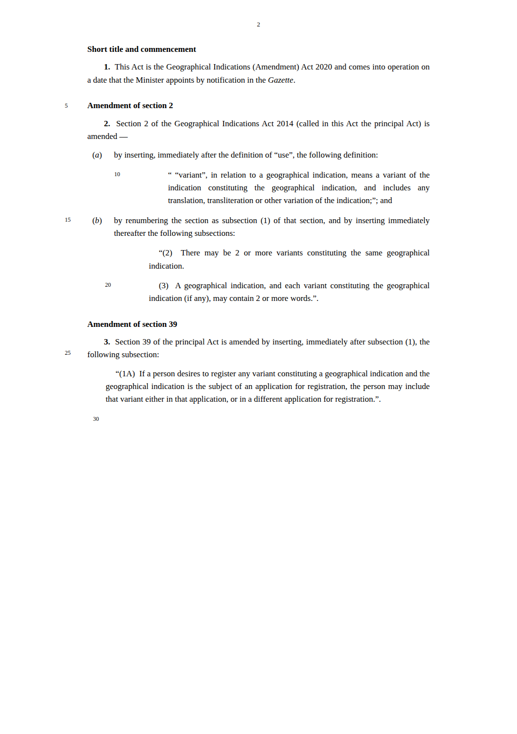2
Short title and commencement
1. This Act is the Geographical Indications (Amendment) Act 2020 and comes into operation on a date that the Minister appoints by notification in the Gazette.
5
Amendment of section 2
2. Section 2 of the Geographical Indications Act 2014 (called in this Act the principal Act) is amended —
(a) by inserting, immediately after the definition of “use”, the following definition:
10 “ “variant”, in relation to a geographical indication, means a variant of the indication constituting the geographical indication, and includes any translation, transliteration or other variation of the indication;”; and
15 (b) by renumbering the section as subsection (1) of that section, and by inserting immediately thereafter the following subsections:
“(2) There may be 2 or more variants constituting the same geographical indication.
20 (3) A geographical indication, and each variant constituting the geographical indication (if any), may contain 2 or more words.”.
Amendment of section 39
3. Section 39 of the principal Act is amended by inserting, immediately after subsection (1), the following subsection:
25
“(1A) If a person desires to register any variant constituting a geographical indication and the geographical indication is the subject of an application for registration, the person may include that variant either in that application, or in a different application for registration.”. 30